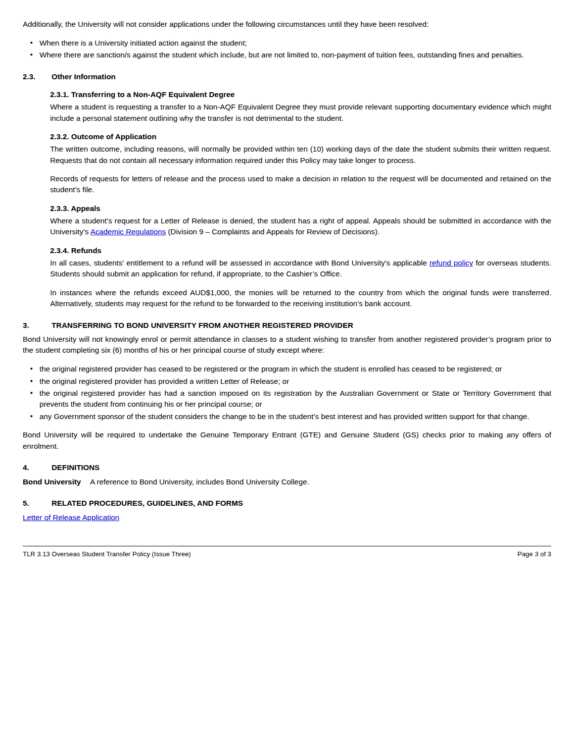Additionally, the University will not consider applications under the following circumstances until they have been resolved:
When there is a University initiated action against the student;
Where there are sanction/s against the student which include, but are not limited to, non-payment of tuition fees, outstanding fines and penalties.
2.3. Other Information
2.3.1. Transferring to a Non-AQF Equivalent Degree
Where a student is requesting a transfer to a Non-AQF Equivalent Degree they must provide relevant supporting documentary evidence which might include a personal statement outlining why the transfer is not detrimental to the student.
2.3.2. Outcome of Application
The written outcome, including reasons, will normally be provided within ten (10) working days of the date the student submits their written request. Requests that do not contain all necessary information required under this Policy may take longer to process.
Records of requests for letters of release and the process used to make a decision in relation to the request will be documented and retained on the student’s file.
2.3.3. Appeals
Where a student’s request for a Letter of Release is denied, the student has a right of appeal. Appeals should be submitted in accordance with the University’s Academic Regulations (Division 9 – Complaints and Appeals for Review of Decisions).
2.3.4. Refunds
In all cases, students' entitlement to a refund will be assessed in accordance with Bond University's applicable refund policy for overseas students. Students should submit an application for refund, if appropriate, to the Cashier’s Office.
In instances where the refunds exceed AUD$1,000, the monies will be returned to the country from which the original funds were transferred. Alternatively, students may request for the refund to be forwarded to the receiving institution’s bank account.
3. TRANSFERRING TO BOND UNIVERSITY FROM ANOTHER REGISTERED PROVIDER
Bond University will not knowingly enrol or permit attendance in classes to a student wishing to transfer from another registered provider’s program prior to the student completing six (6) months of his or her principal course of study except where:
the original registered provider has ceased to be registered or the program in which the student is enrolled has ceased to be registered; or
the original registered provider has provided a written Letter of Release; or
the original registered provider has had a sanction imposed on its registration by the Australian Government or State or Territory Government that prevents the student from continuing his or her principal course; or
any Government sponsor of the student considers the change to be in the student’s best interest and has provided written support for that change.
Bond University will be required to undertake the Genuine Temporary Entrant (GTE) and Genuine Student (GS) checks prior to making any offers of enrolment.
4. DEFINITIONS
Bond University A reference to Bond University, includes Bond University College.
5. RELATED PROCEDURES, GUIDELINES, AND FORMS
Letter of Release Application
TLR 3.13 Overseas Student Transfer Policy (Issue Three) Page 3 of 3